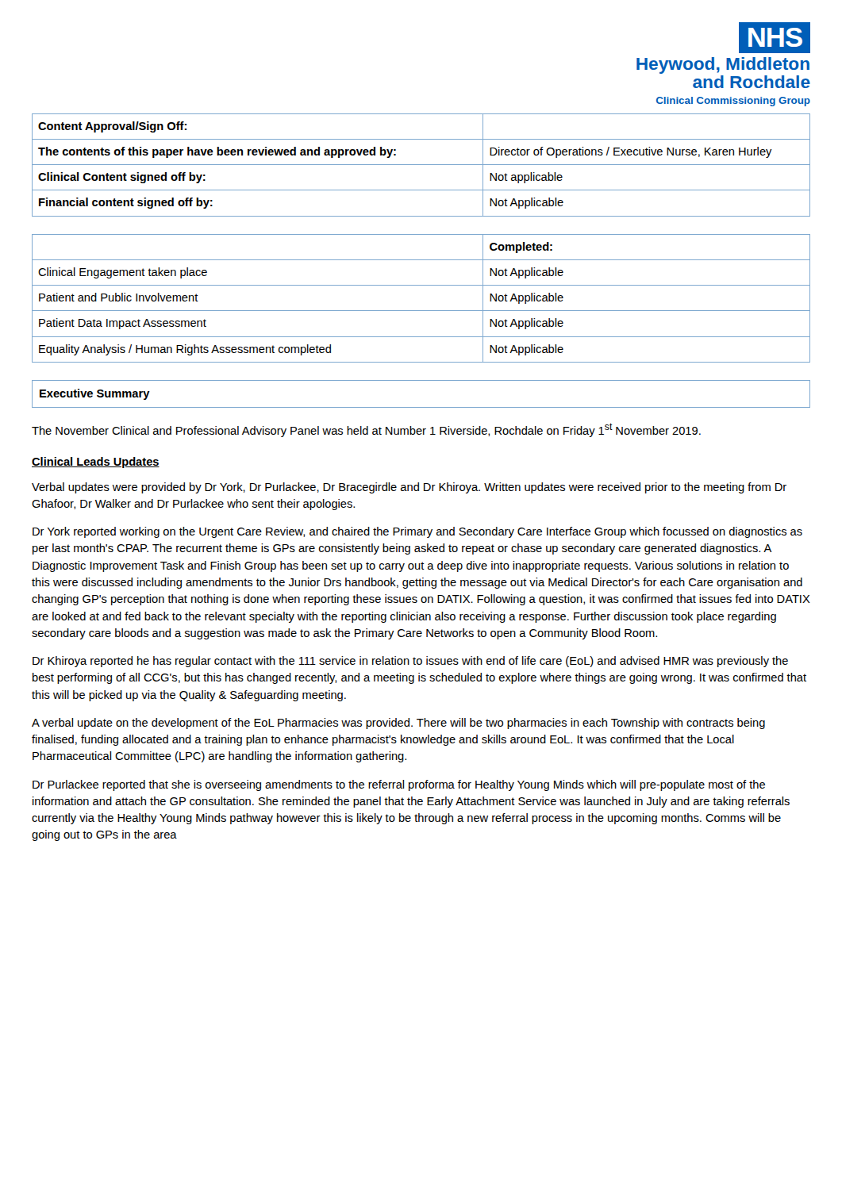NHS
Heywood, Middleton
and Rochdale
Clinical Commissioning Group
| Content Approval/Sign Off: | |
| The contents of this paper have been reviewed and approved by: | Director of Operations / Executive Nurse, Karen Hurley |
| Clinical Content signed off by: | Not applicable |
| Financial content signed off by: | Not Applicable |
| | Completed: |
| Clinical Engagement taken place | Not Applicable |
| Patient and Public Involvement | Not Applicable |
| Patient Data Impact Assessment | Not Applicable |
| Equality Analysis / Human Rights Assessment completed | Not Applicable |
Executive Summary
The November Clinical and Professional Advisory Panel was held at Number 1 Riverside, Rochdale on Friday 1st November 2019.
Clinical Leads Updates
Verbal updates were provided by Dr York, Dr Purlackee, Dr Bracegirdle and Dr Khiroya. Written updates were received prior to the meeting from Dr Ghafoor, Dr Walker and Dr Purlackee who sent their apologies.
Dr York reported working on the Urgent Care Review, and chaired the Primary and Secondary Care Interface Group which focussed on diagnostics as per last month's CPAP. The recurrent theme is GPs are consistently being asked to repeat or chase up secondary care generated diagnostics. A Diagnostic Improvement Task and Finish Group has been set up to carry out a deep dive into inappropriate requests. Various solutions in relation to this were discussed including amendments to the Junior Drs handbook, getting the message out via Medical Director's for each Care organisation and changing GP's perception that nothing is done when reporting these issues on DATIX. Following a question, it was confirmed that issues fed into DATIX are looked at and fed back to the relevant specialty with the reporting clinician also receiving a response. Further discussion took place regarding secondary care bloods and a suggestion was made to ask the Primary Care Networks to open a Community Blood Room.
Dr Khiroya reported he has regular contact with the 111 service in relation to issues with end of life care (EoL) and advised HMR was previously the best performing of all CCG's, but this has changed recently, and a meeting is scheduled to explore where things are going wrong. It was confirmed that this will be picked up via the Quality & Safeguarding meeting.
A verbal update on the development of the EoL Pharmacies was provided. There will be two pharmacies in each Township with contracts being finalised, funding allocated and a training plan to enhance pharmacist's knowledge and skills around EoL. It was confirmed that the Local Pharmaceutical Committee (LPC) are handling the information gathering.
Dr Purlackee reported that she is overseeing amendments to the referral proforma for Healthy Young Minds which will pre-populate most of the information and attach the GP consultation. She reminded the panel that the Early Attachment Service was launched in July and are taking referrals currently via the Healthy Young Minds pathway however this is likely to be through a new referral process in the upcoming months. Comms will be going out to GPs in the area